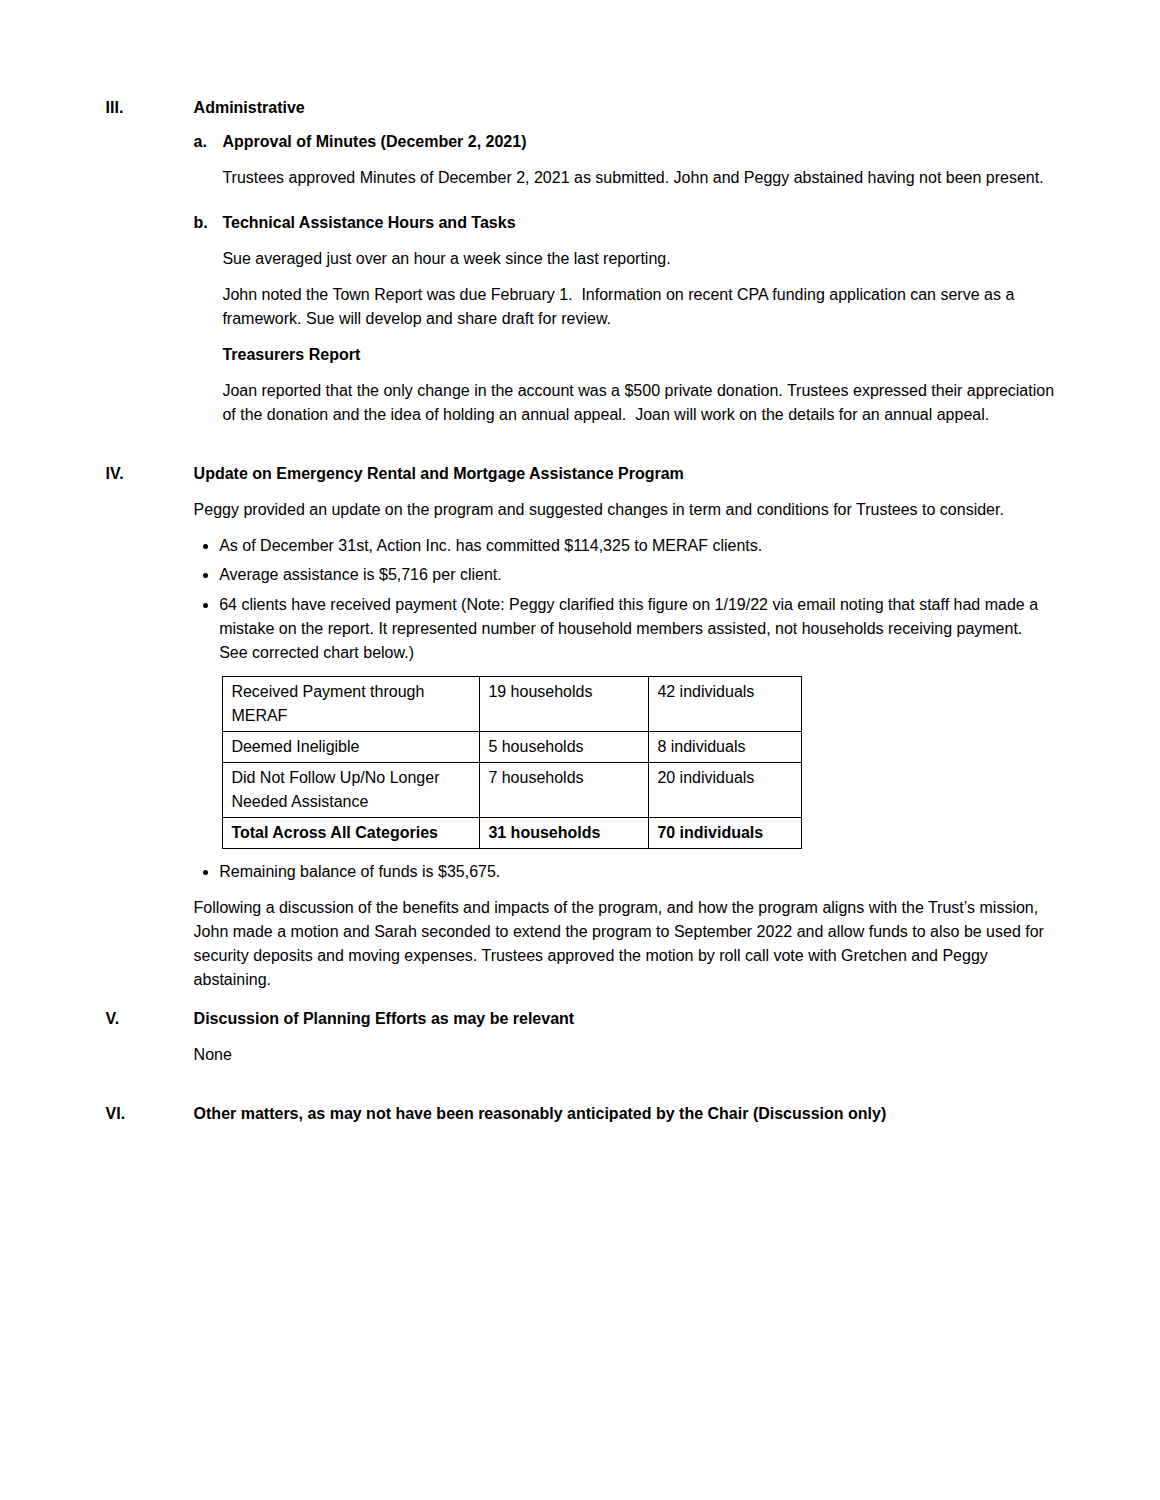III.
Administrative
a.
Approval of Minutes (December 2, 2021)
Trustees approved Minutes of December 2, 2021 as submitted. John and Peggy abstained having not been present.
b.
Technical Assistance Hours and Tasks
Sue averaged just over an hour a week since the last reporting.
John noted the Town Report was due February 1. Information on recent CPA funding application can serve as a framework. Sue will develop and share draft for review.
Treasurers Report
Joan reported that the only change in the account was a $500 private donation. Trustees expressed their appreciation of the donation and the idea of holding an annual appeal. Joan will work on the details for an annual appeal.
IV.
Update on Emergency Rental and Mortgage Assistance Program
Peggy provided an update on the program and suggested changes in term and conditions for Trustees to consider.
As of December 31st, Action Inc. has committed $114,325 to MERAF clients.
Average assistance is $5,716 per client.
64 clients have received payment (Note: Peggy clarified this figure on 1/19/22 via email noting that staff had made a mistake on the report. It represented number of household members assisted, not households receiving payment. See corrected chart below.)
| Received Payment through MERAF | 19 households | 42 individuals |
| Deemed Ineligible | 5 households | 8 individuals |
| Did Not Follow Up/No Longer Needed Assistance | 7 households | 20 individuals |
| Total Across All Categories | 31 households | 70 individuals |
Remaining balance of funds is $35,675.
Following a discussion of the benefits and impacts of the program, and how the program aligns with the Trust’s mission, John made a motion and Sarah seconded to extend the program to September 2022 and allow funds to also be used for security deposits and moving expenses. Trustees approved the motion by roll call vote with Gretchen and Peggy abstaining.
V.
Discussion of Planning Efforts as may be relevant
None
VI.
Other matters, as may not have been reasonably anticipated by the Chair (Discussion only)